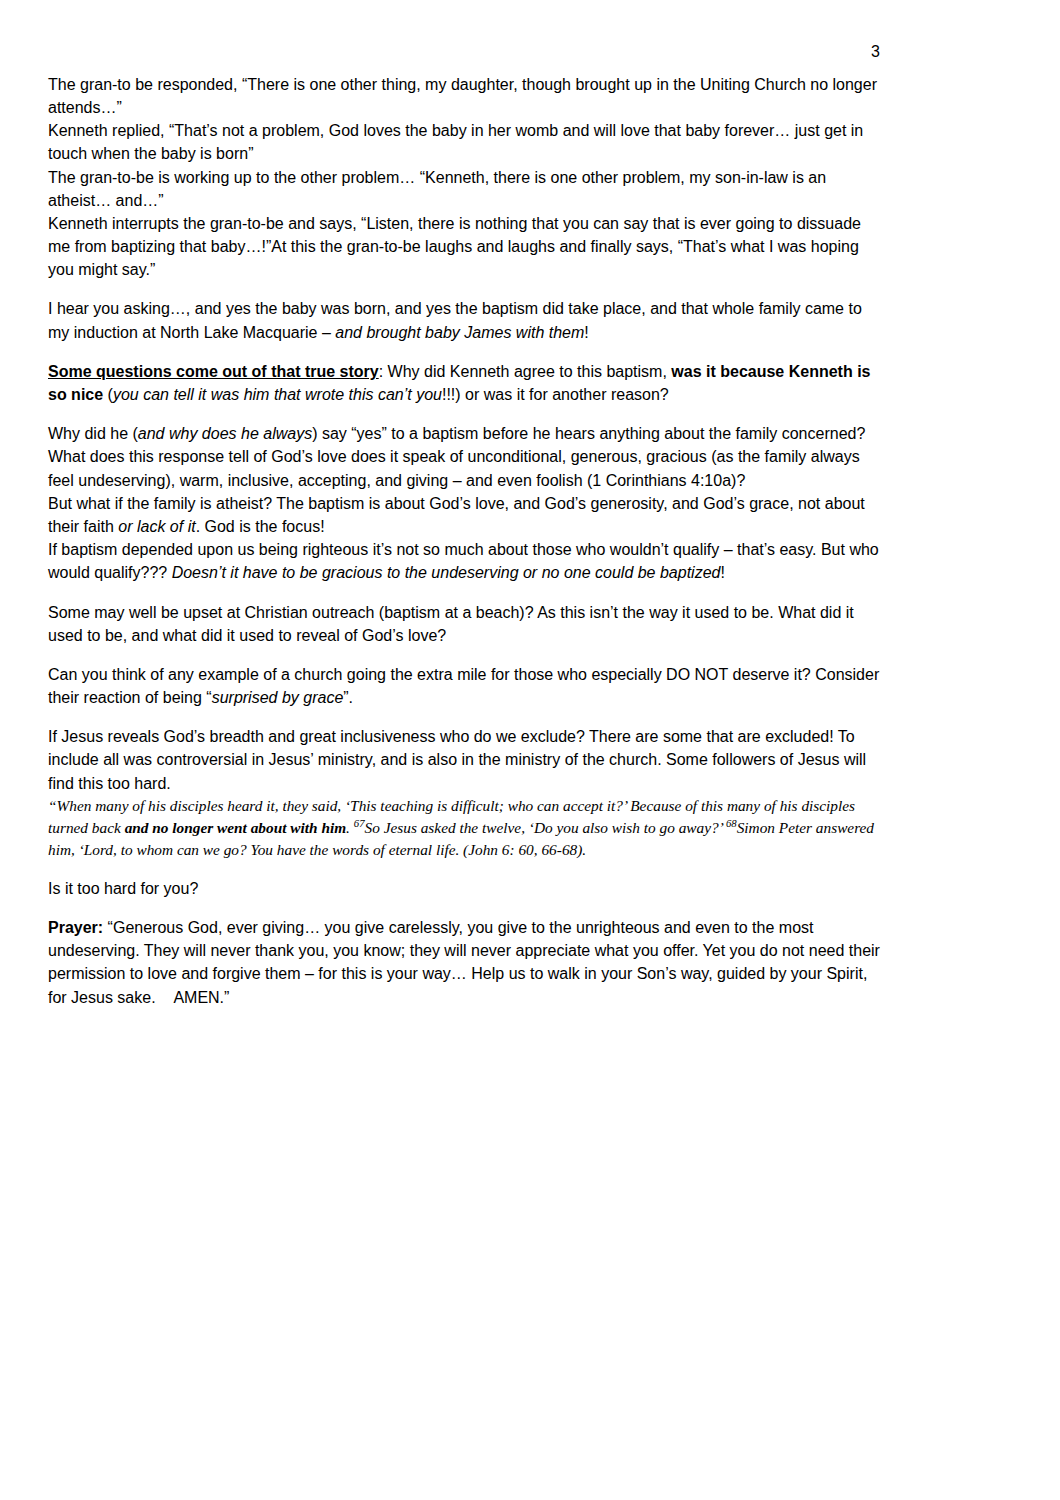3
The gran-to be responded, “There is one other thing, my daughter, though brought up in the Uniting Church no longer attends…”
Kenneth replied, “That’s not a problem, God loves the baby in her womb and will love that baby forever… just get in touch when the baby is born”
The gran-to-be is working up to the other problem… “Kenneth, there is one other problem, my son-in-law is an atheist… and…”
Kenneth interrupts the gran-to-be and says, “Listen, there is nothing that you can say that is ever going to dissuade me from baptizing that baby…!”At this the gran-to-be laughs and laughs and finally says, “That’s what I was hoping you might say.”
I hear you asking…, and yes the baby was born, and yes the baptism did take place, and that whole family came to my induction at North Lake Macquarie – and brought baby James with them!
Some questions come out of that true story: Why did Kenneth agree to this baptism, was it because Kenneth is so nice (you can tell it was him that wrote this can’t you!!!) or was it for another reason?
Why did he (and why does he always) say “yes” to a baptism before he hears anything about the family concerned?
What does this response tell of God’s love does it speak of unconditional, generous, gracious (as the family always feel undeserving), warm, inclusive, accepting, and giving – and even foolish (1 Corinthians 4:10a)?
But what if the family is atheist? The baptism is about God’s love, and God’s generosity, and God’s grace, not about their faith or lack of it. God is the focus!
If baptism depended upon us being righteous it’s not so much about those who wouldn’t qualify – that’s easy. But who would qualify??? Doesn’t it have to be gracious to the undeserving or no one could be baptized!
Some may well be upset at Christian outreach (baptism at a beach)? As this isn’t the way it used to be. What did it used to be, and what did it used to reveal of God’s love?
Can you think of any example of a church going the extra mile for those who especially DO NOT deserve it? Consider their reaction of being “surprised by grace”.
If Jesus reveals God’s breadth and great inclusiveness who do we exclude? There are some that are excluded! To include all was controversial in Jesus’ ministry, and is also in the ministry of the church. Some followers of Jesus will find this too hard.
“When many of his disciples heard it, they said, ‘This teaching is difficult; who can accept it?’ Because of this many of his disciples turned back and no longer went about with him. 67So Jesus asked the twelve, ‘Do you also wish to go away?’ 68Simon Peter answered him, ‘Lord, to whom can we go? You have the words of eternal life. (John 6: 60, 66-68).
Is it too hard for you?
Prayer: “Generous God, ever giving… you give carelessly, you give to the unrighteous and even to the most undeserving. They will never thank you, you know; they will never appreciate what you offer. Yet you do not need their permission to love and forgive them – for this is your way… Help us to walk in your Son’s way, guided by your Spirit, for Jesus sake. AMEN.”